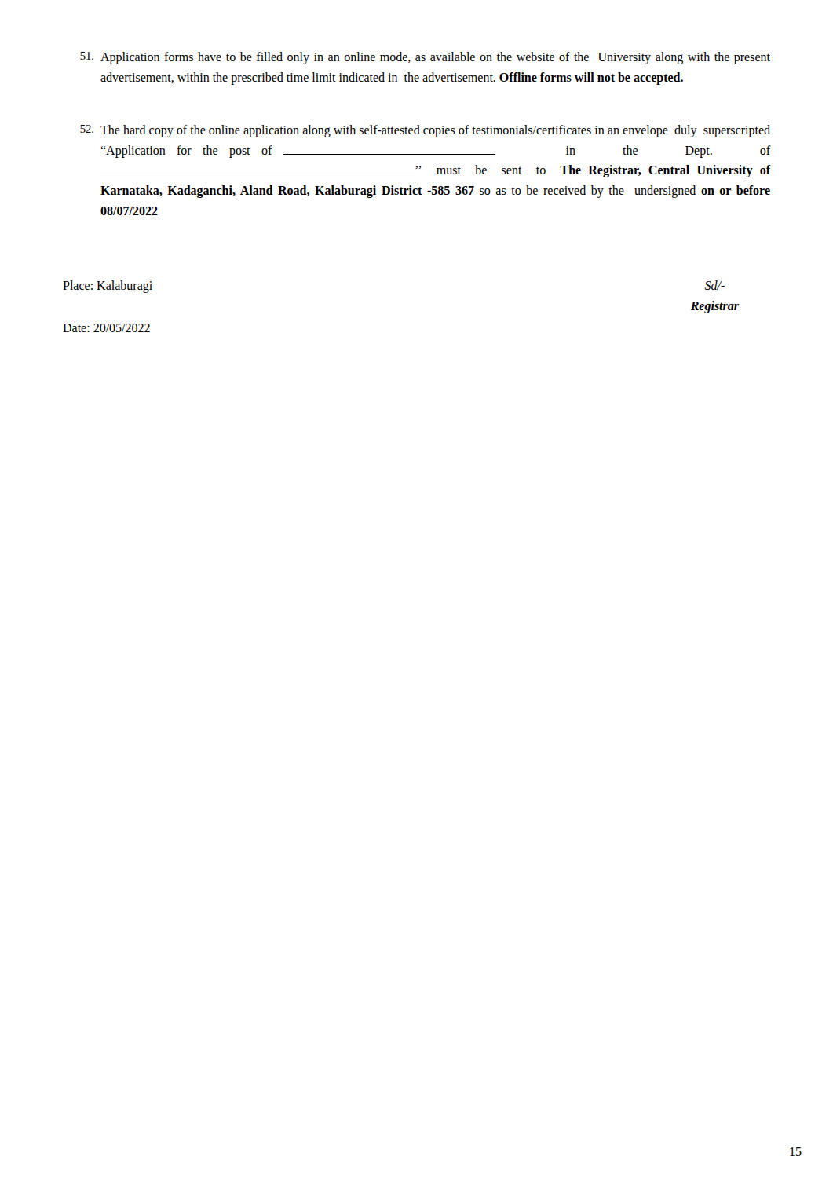Application forms have to be filled only in an online mode, as available on the website of the University along with the present advertisement, within the prescribed time limit indicated in the advertisement. Offline forms will not be accepted.
The hard copy of the online application along with self-attested copies of testimonials/certificates in an envelope duly superscripted “Application for the post of in the Dept. of ’’ must be sent to The Registrar, Central University of Karnataka, Kadaganchi, Aland Road, Kalaburagi District -585 367 so as to be received by the undersigned on or before 08/07/2022
Place: Kalaburagi
Sd/- Registrar
Date: 20/05/2022
15